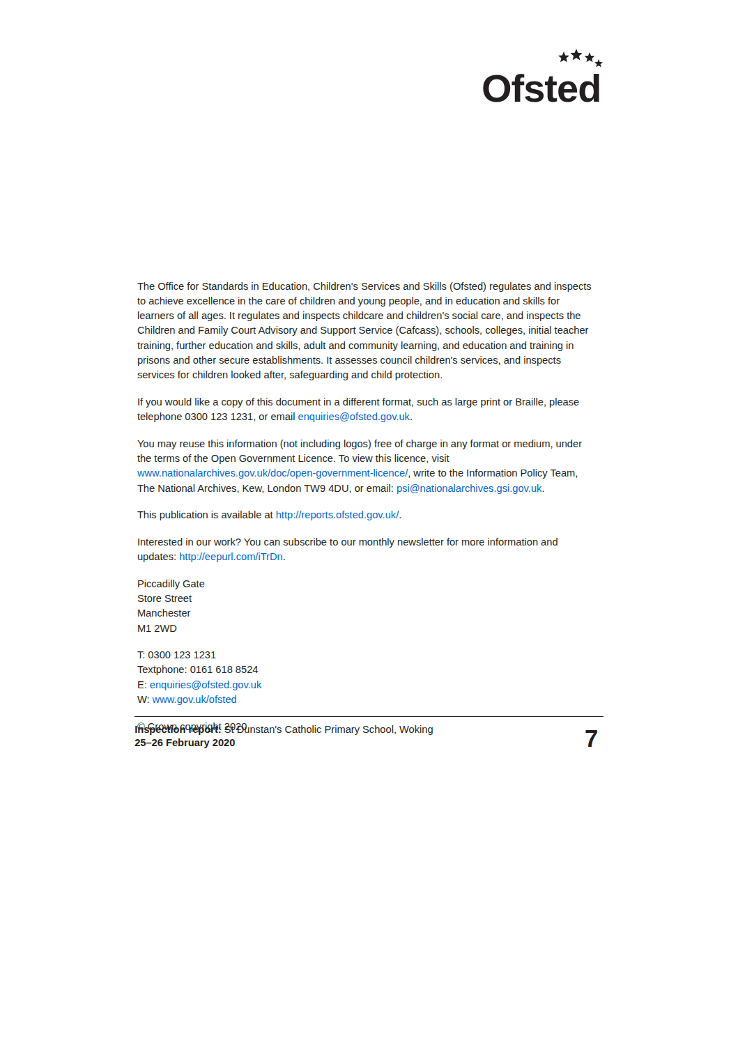Ofsted
The Office for Standards in Education, Children's Services and Skills (Ofsted) regulates and inspects to achieve excellence in the care of children and young people, and in education and skills for learners of all ages. It regulates and inspects childcare and children's social care, and inspects the Children and Family Court Advisory and Support Service (Cafcass), schools, colleges, initial teacher training, further education and skills, adult and community learning, and education and training in prisons and other secure establishments. It assesses council children's services, and inspects services for children looked after, safeguarding and child protection.
If you would like a copy of this document in a different format, such as large print or Braille, please telephone 0300 123 1231, or email enquiries@ofsted.gov.uk.
You may reuse this information (not including logos) free of charge in any format or medium, under the terms of the Open Government Licence. To view this licence, visit www.nationalarchives.gov.uk/doc/open-government-licence/, write to the Information Policy Team, The National Archives, Kew, London TW9 4DU, or email: psi@nationalarchives.gsi.gov.uk.
This publication is available at http://reports.ofsted.gov.uk/.
Interested in our work? You can subscribe to our monthly newsletter for more information and updates: http://eepurl.com/iTrDn.
Piccadilly Gate
Store Street
Manchester
M1 2WD
T: 0300 123 1231
Textphone: 0161 618 8524
E: enquiries@ofsted.gov.uk
W: www.gov.uk/ofsted
© Crown copyright 2020
Inspection report: St Dunstan's Catholic Primary School, Woking
25–26 February 2020
7